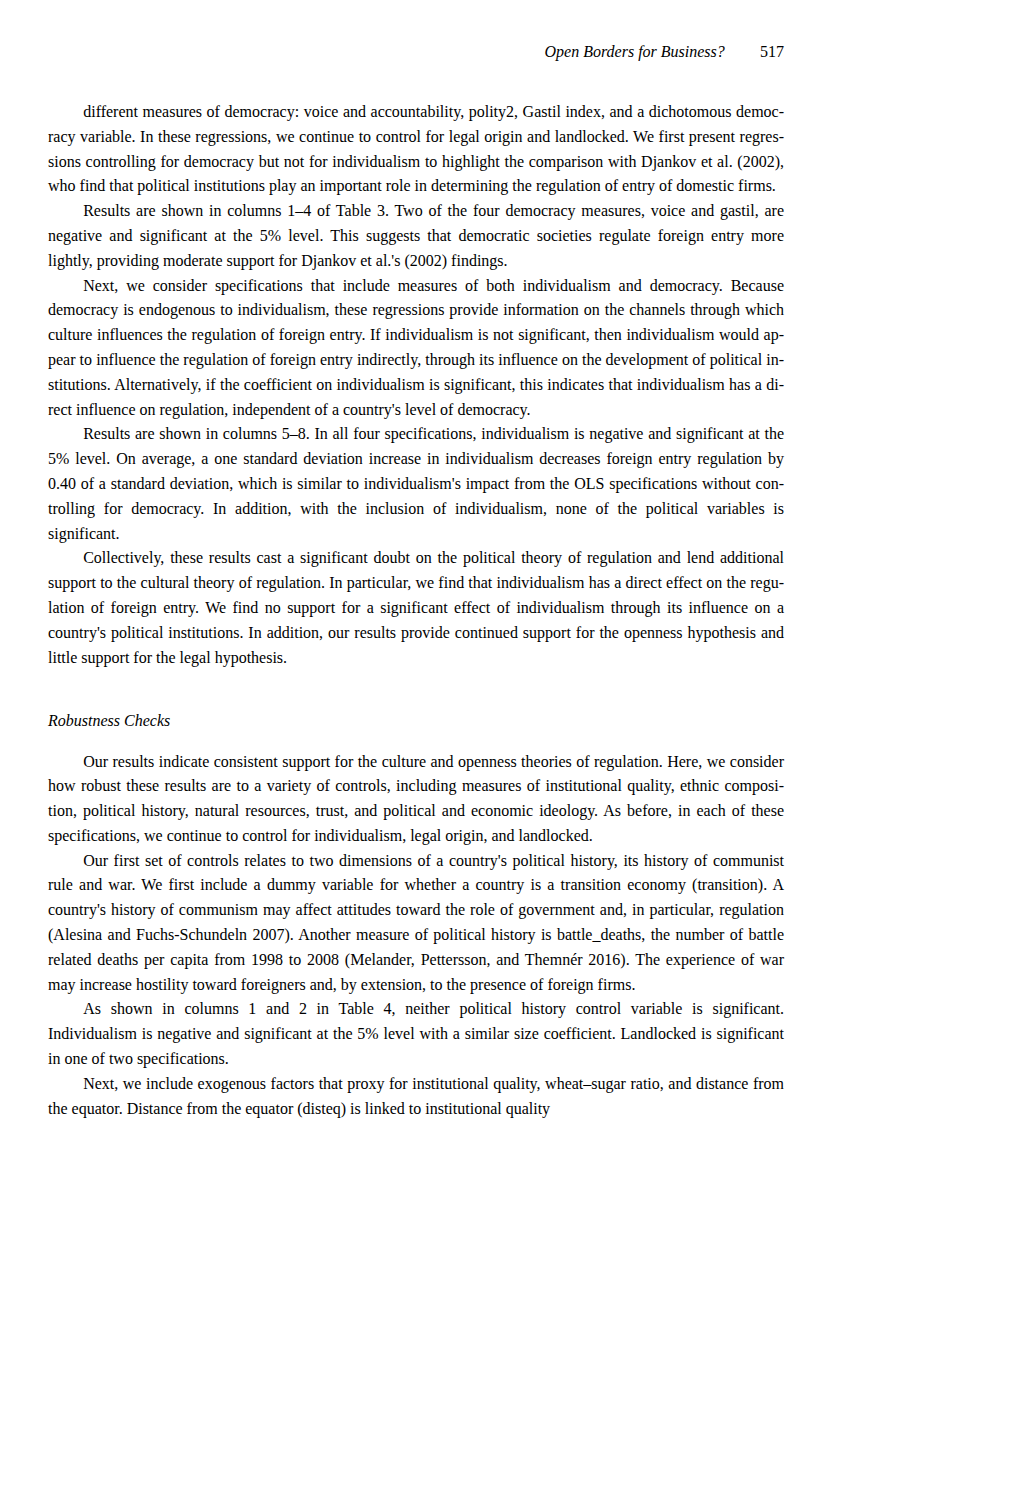Open Borders for Business?517
different measures of democracy: voice and accountability, polity2, Gastil index, and a dichotomous democracy variable. In these regressions, we continue to control for legal origin and landlocked. We first present regressions controlling for democracy but not for individualism to highlight the comparison with Djankov et al. (2002), who find that political institutions play an important role in determining the regulation of entry of domestic firms.
Results are shown in columns 1–4 of Table 3. Two of the four democracy measures, voice and gastil, are negative and significant at the 5% level. This suggests that democratic societies regulate foreign entry more lightly, providing moderate support for Djankov et al.'s (2002) findings.
Next, we consider specifications that include measures of both individualism and democracy. Because democracy is endogenous to individualism, these regressions provide information on the channels through which culture influences the regulation of foreign entry. If individualism is not significant, then individualism would appear to influence the regulation of foreign entry indirectly, through its influence on the development of political institutions. Alternatively, if the coefficient on individualism is significant, this indicates that individualism has a direct influence on regulation, independent of a country's level of democracy.
Results are shown in columns 5–8. In all four specifications, individualism is negative and significant at the 5% level. On average, a one standard deviation increase in individualism decreases foreign entry regulation by 0.40 of a standard deviation, which is similar to individualism's impact from the OLS specifications without controlling for democracy. In addition, with the inclusion of individualism, none of the political variables is significant.
Collectively, these results cast a significant doubt on the political theory of regulation and lend additional support to the cultural theory of regulation. In particular, we find that individualism has a direct effect on the regulation of foreign entry. We find no support for a significant effect of individualism through its influence on a country's political institutions. In addition, our results provide continued support for the openness hypothesis and little support for the legal hypothesis.
Robustness Checks
Our results indicate consistent support for the culture and openness theories of regulation. Here, we consider how robust these results are to a variety of controls, including measures of institutional quality, ethnic composition, political history, natural resources, trust, and political and economic ideology. As before, in each of these specifications, we continue to control for individualism, legal origin, and landlocked.
Our first set of controls relates to two dimensions of a country's political history, its history of communist rule and war. We first include a dummy variable for whether a country is a transition economy (transition). A country's history of communism may affect attitudes toward the role of government and, in particular, regulation (Alesina and Fuchs-Schundeln 2007). Another measure of political history is battle_deaths, the number of battle related deaths per capita from 1998 to 2008 (Melander, Pettersson, and Themnér 2016). The experience of war may increase hostility toward foreigners and, by extension, to the presence of foreign firms.
As shown in columns 1 and 2 in Table 4, neither political history control variable is significant. Individualism is negative and significant at the 5% level with a similar size coefficient. Landlocked is significant in one of two specifications.
Next, we include exogenous factors that proxy for institutional quality, wheat–sugar ratio, and distance from the equator. Distance from the equator (disteq) is linked to institutional quality